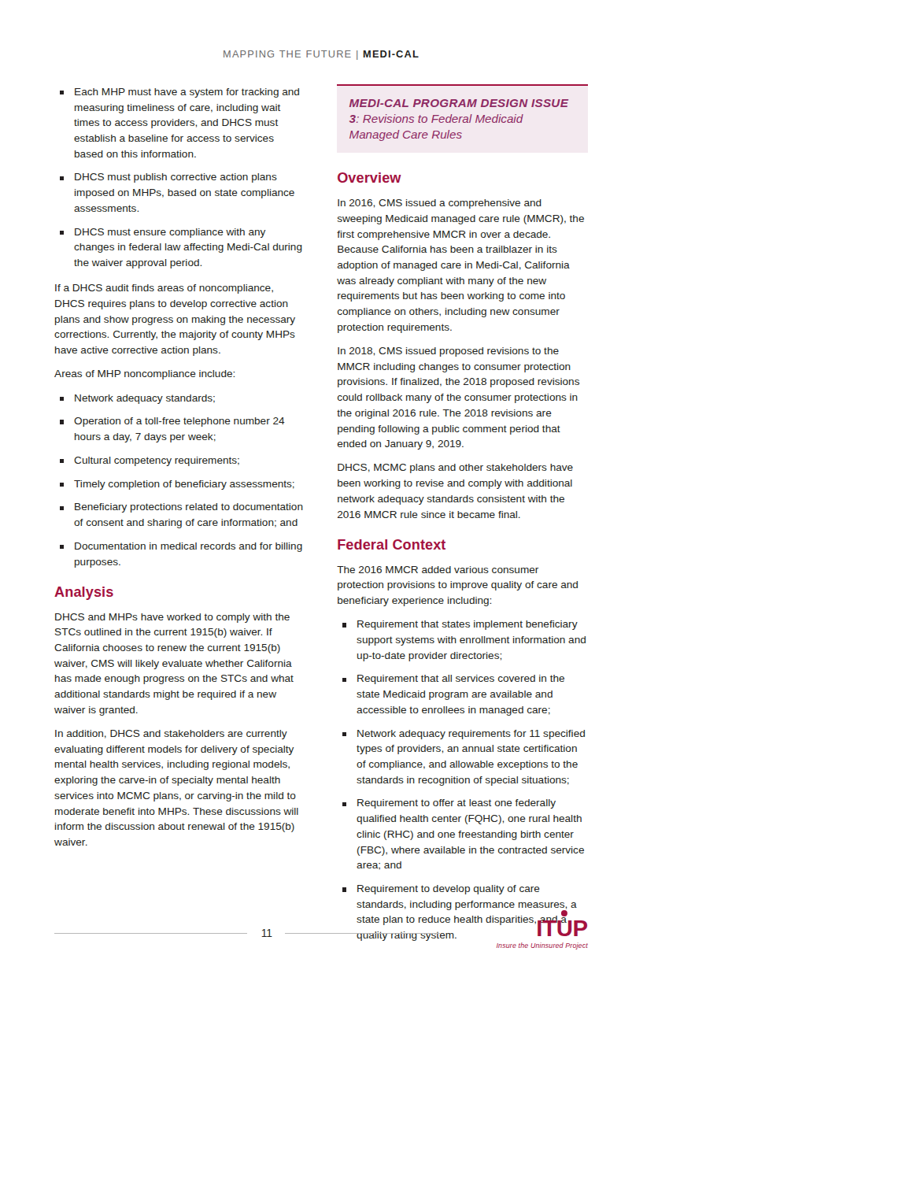Mapping the Future | Medi-Cal
Each MHP must have a system for tracking and measuring timeliness of care, including wait times to access providers, and DHCS must establish a baseline for access to services based on this information.
DHCS must publish corrective action plans imposed on MHPs, based on state compliance assessments.
DHCS must ensure compliance with any changes in federal law affecting Medi-Cal during the waiver approval period.
If a DHCS audit finds areas of noncompliance, DHCS requires plans to develop corrective action plans and show progress on making the necessary corrections. Currently, the majority of county MHPs have active corrective action plans.
Areas of MHP noncompliance include:
Network adequacy standards;
Operation of a toll-free telephone number 24 hours a day, 7 days per week;
Cultural competency requirements;
Timely completion of beneficiary assessments;
Beneficiary protections related to documentation of consent and sharing of care information; and
Documentation in medical records and for billing purposes.
Analysis
DHCS and MHPs have worked to comply with the STCs outlined in the current 1915(b) waiver. If California chooses to renew the current 1915(b) waiver, CMS will likely evaluate whether California has made enough progress on the STCs and what additional standards might be required if a new waiver is granted.
In addition, DHCS and stakeholders are currently evaluating different models for delivery of specialty mental health services, including regional models, exploring the carve-in of specialty mental health services into MCMC plans, or carving-in the mild to moderate benefit into MHPs. These discussions will inform the discussion about renewal of the 1915(b) waiver.
MEDI-CAL PROGRAM DESIGN ISSUE 3: Revisions to Federal Medicaid Managed Care Rules
Overview
In 2016, CMS issued a comprehensive and sweeping Medicaid managed care rule (MMCR), the first comprehensive MMCR in over a decade. Because California has been a trailblazer in its adoption of managed care in Medi-Cal, California was already compliant with many of the new requirements but has been working to come into compliance on others, including new consumer protection requirements.
In 2018, CMS issued proposed revisions to the MMCR including changes to consumer protection provisions. If finalized, the 2018 proposed revisions could rollback many of the consumer protections in the original 2016 rule. The 2018 revisions are pending following a public comment period that ended on January 9, 2019.
DHCS, MCMC plans and other stakeholders have been working to revise and comply with additional network adequacy standards consistent with the 2016 MMCR rule since it became final.
Federal Context
The 2016 MMCR added various consumer protection provisions to improve quality of care and beneficiary experience including:
Requirement that states implement beneficiary support systems with enrollment information and up-to-date provider directories;
Requirement that all services covered in the state Medicaid program are available and accessible to enrollees in managed care;
Network adequacy requirements for 11 specified types of providers, an annual state certification of compliance, and allowable exceptions to the standards in recognition of special situations;
Requirement to offer at least one federally qualified health center (FQHC), one rural health clinic (RHC) and one freestanding birth center (FBC), where available in the contracted service area; and
Requirement to develop quality of care standards, including performance measures, a state plan to reduce health disparities, and a quality rating system.
11
ITUP
Insure the Uninsured Project